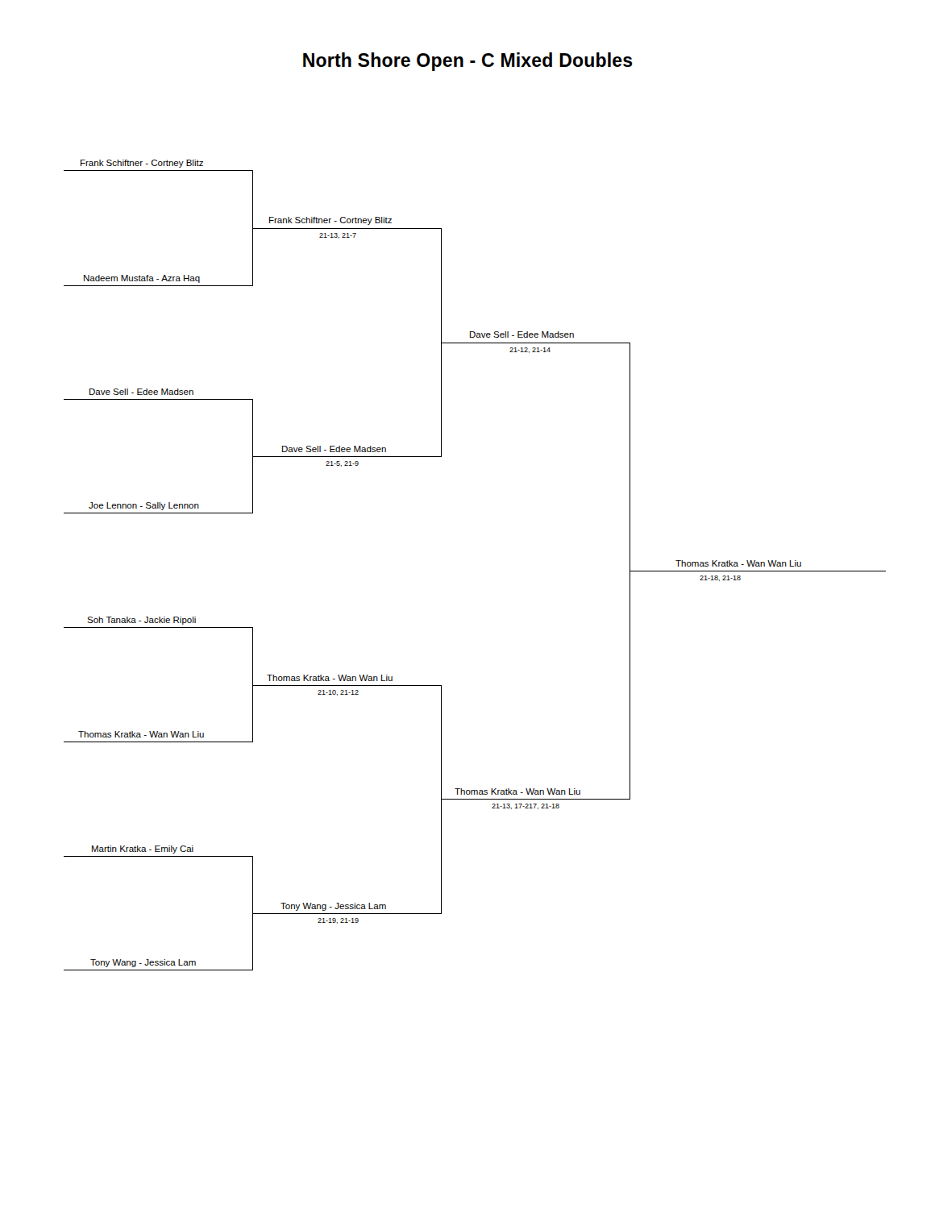North Shore Open - C Mixed Doubles
Frank Schiftner - Cortney Blitz
Nadeem Mustafa - Azra Haq
Dave Sell - Edee Madsen
Joe Lennon - Sally Lennon
Soh Tanaka - Jackie Ripoli
Thomas Kratka - Wan Wan Liu
Martin Kratka - Emily Cai
Tony Wang - Jessica Lam
Frank Schiftner - Cortney Blitz
21-13, 21-7
Dave Sell - Edee Madsen
21-5, 21-9
Thomas Kratka - Wan Wan Liu
21-10, 21-12
Tony Wang - Jessica Lam
21-19, 21-19
Dave Sell - Edee Madsen
21-12, 21-14
Thomas Kratka - Wan Wan Liu
21-13, 17-217, 21-18
Thomas Kratka - Wan Wan Liu
21-18, 21-18